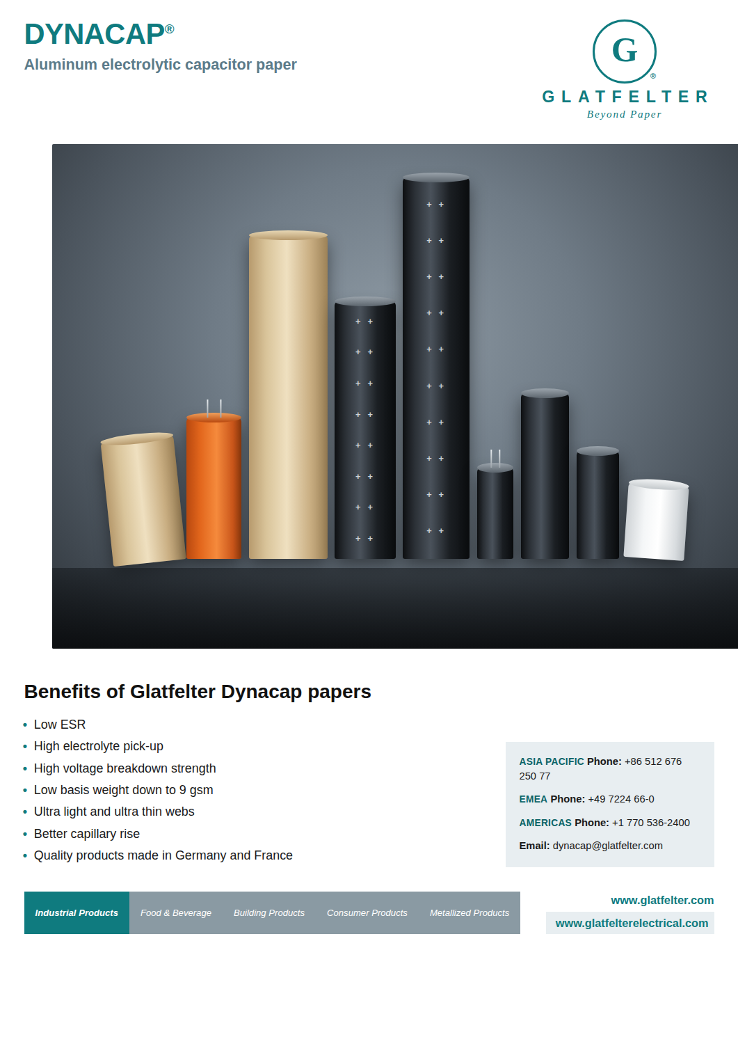DYNACAP®
Aluminum electrolytic capacitor paper
G
GLATFELTER
Beyond Paper
+ ++ ++ ++ ++ ++ ++ ++ +
+ ++ ++ ++ ++ ++ ++ ++ ++ ++ +
Benefits of Glatfelter Dynacap papers
Low ESR
High electrolyte pick-up
High voltage breakdown strength
Low basis weight down to 9 gsm
Ultra light and ultra thin webs
Better capillary rise
Quality products made in Germany and France
Asia Pacific Phone: +86 512 676 250 77
EMEA Phone: +49 7224 66-0
Americas Phone: +1 770 536-2400
Email: dynacap@glatfelter.com
Industrial Products Food & Beverage Building Products Consumer Products Metallized Products
www.glatfelter.com www.glatfelterelectrical.com